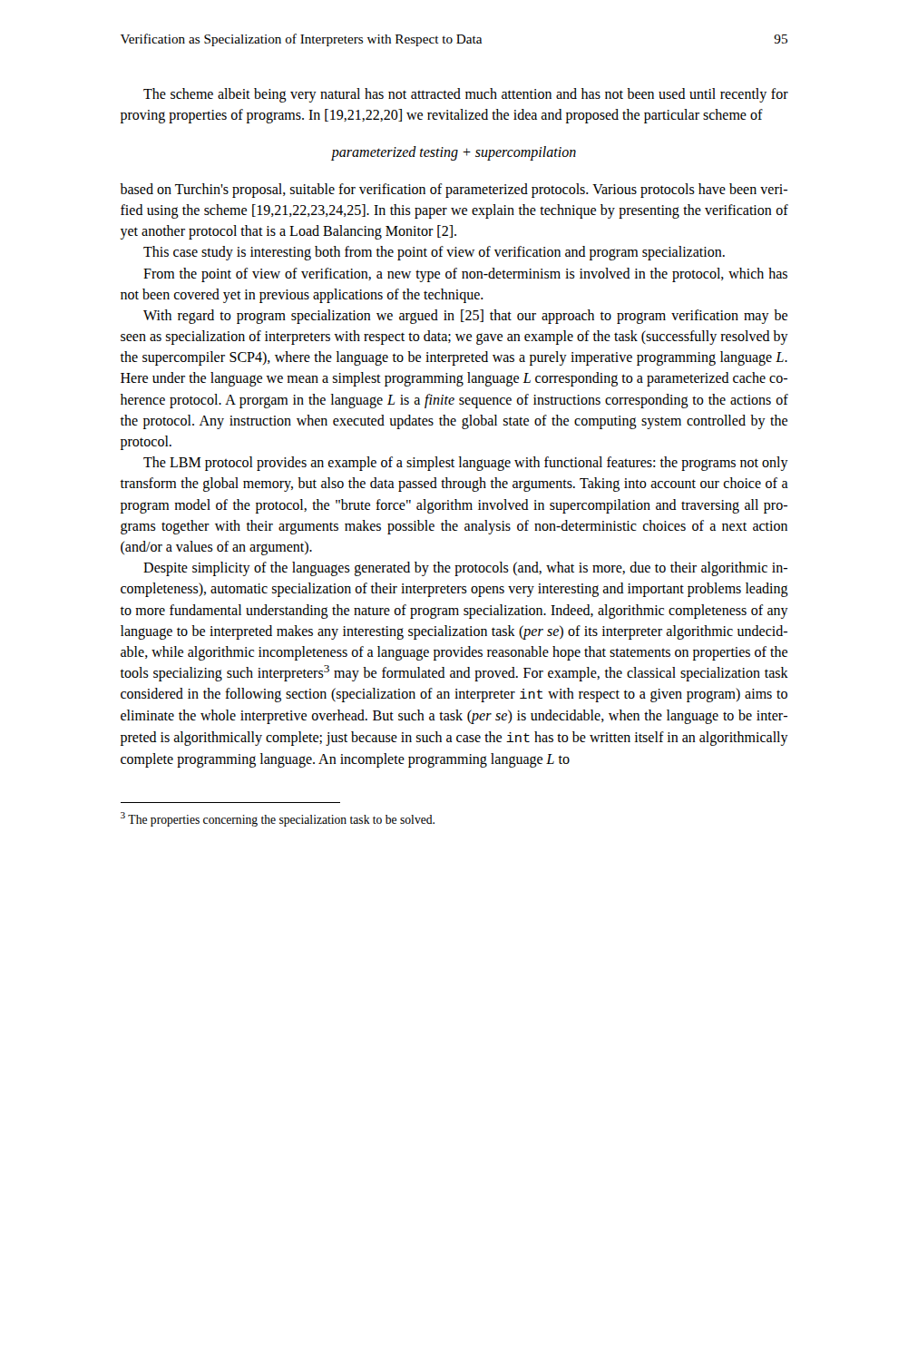Verification as Specialization of Interpreters with Respect to Data 95
The scheme albeit being very natural has not attracted much attention and has not been used until recently for proving properties of programs. In [19,21,22,20] we revitalized the idea and proposed the particular scheme of
parameterized testing + supercompilation
based on Turchin's proposal, suitable for verification of parameterized protocols. Various protocols have been verified using the scheme [19,21,22,23,24,25]. In this paper we explain the technique by presenting the verification of yet another protocol that is a Load Balancing Monitor [2].
This case study is interesting both from the point of view of verification and program specialization.
From the point of view of verification, a new type of non-determinism is involved in the protocol, which has not been covered yet in previous applications of the technique.
With regard to program specialization we argued in [25] that our approach to program verification may be seen as specialization of interpreters with respect to data; we gave an example of the task (successfully resolved by the supercompiler SCP4), where the language to be interpreted was a purely imperative programming language L. Here under the language we mean a simplest programming language L corresponding to a parameterized cache coherence protocol. A prorgam in the language L is a finite sequence of instructions corresponding to the actions of the protocol. Any instruction when executed updates the global state of the computing system controlled by the protocol.
The LBM protocol provides an example of a simplest language with functional features: the programs not only transform the global memory, but also the data passed through the arguments. Taking into account our choice of a program model of the protocol, the "brute force" algorithm involved in supercompilation and traversing all programs together with their arguments makes possible the analysis of non-deterministic choices of a next action (and/or a values of an argument).
Despite simplicity of the languages generated by the protocols (and, what is more, due to their algorithmic incompleteness), automatic specialization of their interpreters opens very interesting and important problems leading to more fundamental understanding the nature of program specialization. Indeed, algorithmic completeness of any language to be interpreted makes any interesting specialization task (per se) of its interpreter algorithmic undecidable, while algorithmic incompleteness of a language provides reasonable hope that statements on properties of the tools specializing such interpreters3 may be formulated and proved. For example, the classical specialization task considered in the following section (specialization of an interpreter int with respect to a given program) aims to eliminate the whole interpretive overhead. But such a task (per se) is undecidable, when the language to be interpreted is algorithmically complete; just because in such a case the int has to be written itself in an algorithmically complete programming language. An incomplete programming language L to
3 The properties concerning the specialization task to be solved.